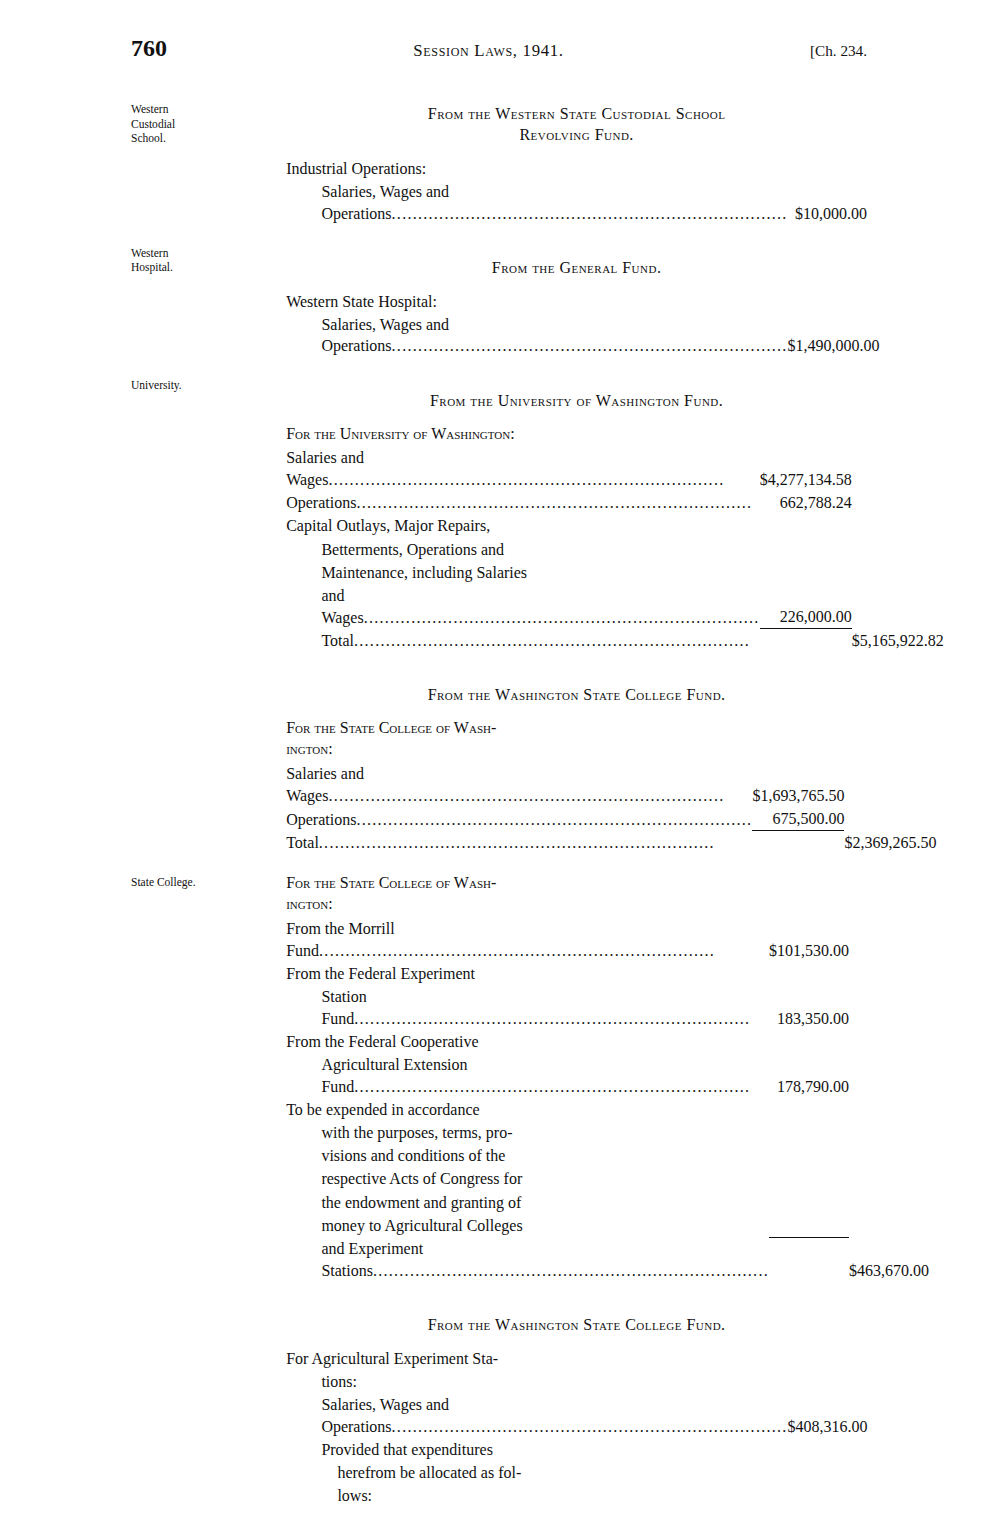760
Session Laws, 1941.
[Ch. 234.
Western
Custodial
School.
From the Western State Custodial School
Revolving Fund.
| Industrial Operations: |
| Salaries, Wages and Operations | $10,000.00 |
Western
Hospital.
From the General Fund.
| Western State Hospital: |
| Salaries, Wages and Operations | $1,490,000.00 |
University.
From the University of Washington Fund.
For the University of Washington:
| Salaries and Wages | $4,277,134.58 | |
| Operations | 662,788.24 | |
| Capital Outlays, Major Repairs, |
| Betterments, Operations and |
| Maintenance, including Salaries |
| and Wages | 226,000.00 | |
| Total | | $5,165,922.82 |
From the Washington State College Fund.
For the State College of Wash-
ington:
| Salaries and Wages | $1,693,765.50 | |
| Operations | 675,500.00 | |
| Total | | $2,369,265.50 |
State College.
For the State College of Wash-
ington:
| From the Morrill Fund | $101,530.00 | |
| From the Federal Experiment |
| Station Fund | 183,350.00 | |
| From the Federal Cooperative |
| Agricultural Extension Fund | 178,790.00 | |
| To be expended in accordance |
| with the purposes, terms, pro- |
| visions and conditions of the |
| respective Acts of Congress for |
| the endowment and granting of |
| money to Agricultural Colleges |
| and Experiment Stations | | $463,670.00 |
From the Washington State College Fund.
| For Agricultural Experiment Sta- |
| tions: |
| Salaries, Wages and Operations | $408,316.00 |
| Provided that expenditures |
| herefrom be allocated as fol- |
| lows: |